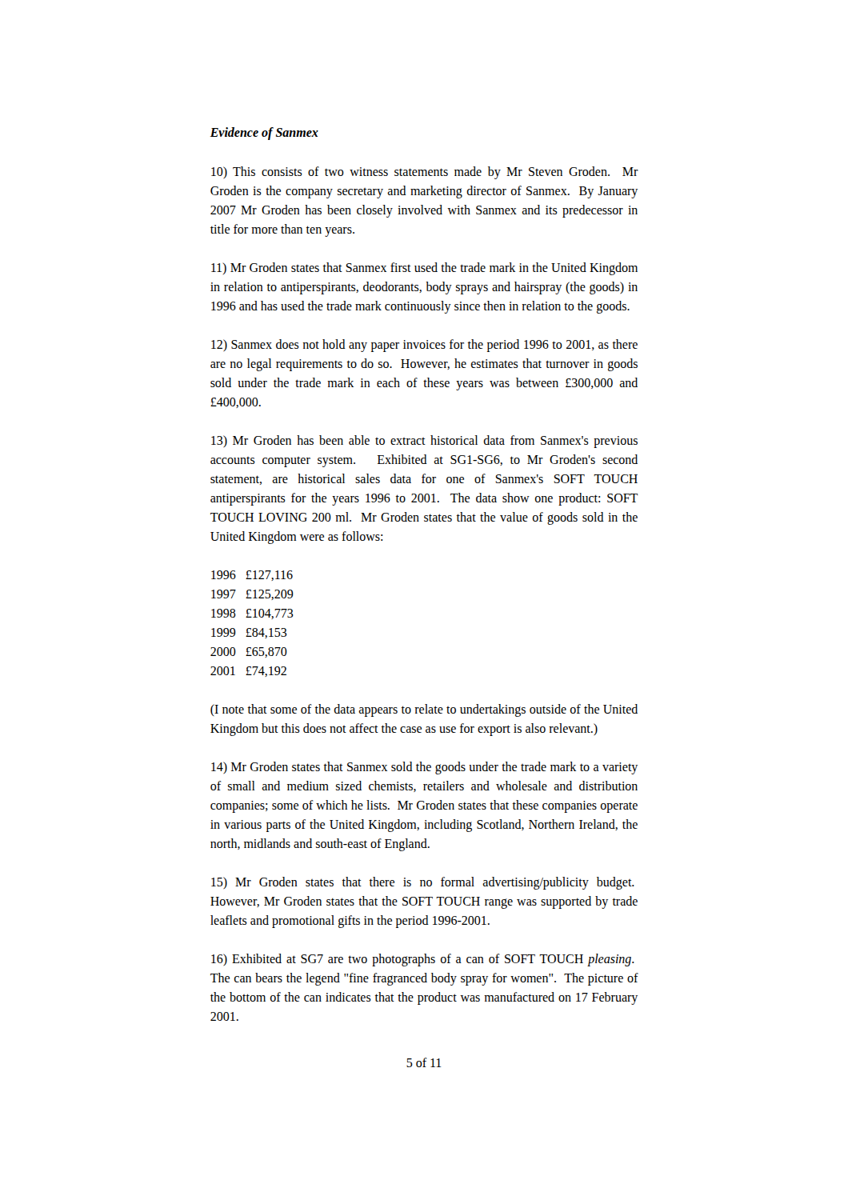Evidence of Sanmex
10) This consists of two witness statements made by Mr Steven Groden. Mr Groden is the company secretary and marketing director of Sanmex. By January 2007 Mr Groden has been closely involved with Sanmex and its predecessor in title for more than ten years.
11) Mr Groden states that Sanmex first used the trade mark in the United Kingdom in relation to antiperspirants, deodorants, body sprays and hairspray (the goods) in 1996 and has used the trade mark continuously since then in relation to the goods.
12) Sanmex does not hold any paper invoices for the period 1996 to 2001, as there are no legal requirements to do so. However, he estimates that turnover in goods sold under the trade mark in each of these years was between £300,000 and £400,000.
13) Mr Groden has been able to extract historical data from Sanmex's previous accounts computer system. Exhibited at SG1-SG6, to Mr Groden's second statement, are historical sales data for one of Sanmex's SOFT TOUCH antiperspirants for the years 1996 to 2001. The data show one product: SOFT TOUCH LOVING 200 ml. Mr Groden states that the value of goods sold in the United Kingdom were as follows:
1996 £127,116
1997 £125,209
1998 £104,773
1999 £84,153
2000 £65,870
2001 £74,192
(I note that some of the data appears to relate to undertakings outside of the United Kingdom but this does not affect the case as use for export is also relevant.)
14) Mr Groden states that Sanmex sold the goods under the trade mark to a variety of small and medium sized chemists, retailers and wholesale and distribution companies; some of which he lists. Mr Groden states that these companies operate in various parts of the United Kingdom, including Scotland, Northern Ireland, the north, midlands and south-east of England.
15) Mr Groden states that there is no formal advertising/publicity budget. However, Mr Groden states that the SOFT TOUCH range was supported by trade leaflets and promotional gifts in the period 1996-2001.
16) Exhibited at SG7 are two photographs of a can of SOFT TOUCH pleasing. The can bears the legend "fine fragranced body spray for women". The picture of the bottom of the can indicates that the product was manufactured on 17 February 2001.
5 of 11